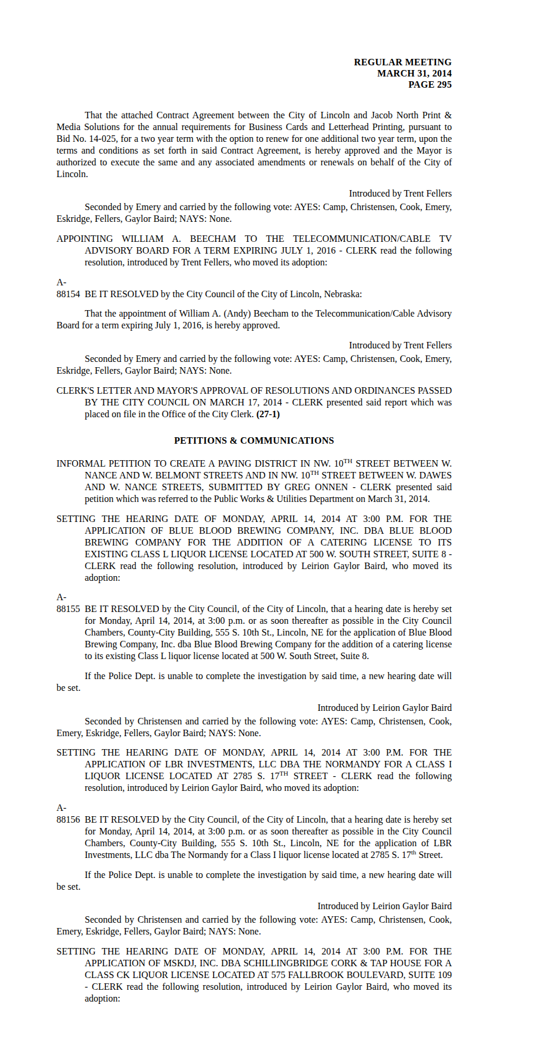REGULAR MEETING
MARCH 31, 2014
PAGE 295
That the attached Contract Agreement between the City of Lincoln and Jacob North Print & Media Solutions for the annual requirements for Business Cards and Letterhead Printing, pursuant to Bid No. 14-025, for a two year term with the option to renew for one additional two year term, upon the terms and conditions as set forth in said Contract Agreement, is hereby approved and the Mayor is authorized to execute the same and any associated amendments or renewals on behalf of the City of Lincoln.
Introduced by Trent Fellers
Seconded by Emery and carried by the following vote: AYES: Camp, Christensen, Cook, Emery, Eskridge, Fellers, Gaylor Baird; NAYS: None.
APPOINTING WILLIAM A. BEECHAM TO THE TELECOMMUNICATION/CABLE TV ADVISORY BOARD FOR A TERM EXPIRING JULY 1, 2016 - CLERK read the following resolution, introduced by Trent Fellers, who moved its adoption:
A-88154 BE IT RESOLVED by the City Council of the City of Lincoln, Nebraska:
That the appointment of William A. (Andy) Beecham to the Telecommunication/Cable Advisory Board for a term expiring July 1, 2016, is hereby approved.
Introduced by Trent Fellers
Seconded by Emery and carried by the following vote: AYES: Camp, Christensen, Cook, Emery, Eskridge, Fellers, Gaylor Baird; NAYS: None.
CLERK'S LETTER AND MAYOR'S APPROVAL OF RESOLUTIONS AND ORDINANCES PASSED BY THE CITY COUNCIL ON MARCH 17, 2014 - CLERK presented said report which was placed on file in the Office of the City Clerk. (27-1)
PETITIONS & COMMUNICATIONS
INFORMAL PETITION TO CREATE A PAVING DISTRICT IN NW. 10TH STREET BETWEEN W. NANCE AND W. BELMONT STREETS AND IN NW. 10TH STREET BETWEEN W. DAWES AND W. NANCE STREETS, SUBMITTED BY GREG ONNEN - CLERK presented said petition which was referred to the Public Works & Utilities Department on March 31, 2014.
SETTING THE HEARING DATE OF MONDAY, APRIL 14, 2014 AT 3:00 P.M. FOR THE APPLICATION OF BLUE BLOOD BREWING COMPANY, INC. DBA BLUE BLOOD BREWING COMPANY FOR THE ADDITION OF A CATERING LICENSE TO ITS EXISTING CLASS L LIQUOR LICENSE LOCATED AT 500 W. SOUTH STREET, SUITE 8 - CLERK read the following resolution, introduced by Leirion Gaylor Baird, who moved its adoption:
A-88155 BE IT RESOLVED by the City Council, of the City of Lincoln, that a hearing date is hereby set for Monday, April 14, 2014, at 3:00 p.m. or as soon thereafter as possible in the City Council Chambers, County-City Building, 555 S. 10th St., Lincoln, NE for the application of Blue Blood Brewing Company, Inc. dba Blue Blood Brewing Company for the addition of a catering license to its existing Class L liquor license located at 500 W. South Street, Suite 8.
If the Police Dept. is unable to complete the investigation by said time, a new hearing date will be set.
Introduced by Leirion Gaylor Baird
Seconded by Christensen and carried by the following vote: AYES: Camp, Christensen, Cook, Emery, Eskridge, Fellers, Gaylor Baird; NAYS: None.
SETTING THE HEARING DATE OF MONDAY, APRIL 14, 2014 AT 3:00 P.M. FOR THE APPLICATION OF LBR INVESTMENTS, LLC DBA THE NORMANDY FOR A CLASS I LIQUOR LICENSE LOCATED AT 2785 S. 17TH STREET - CLERK read the following resolution, introduced by Leirion Gaylor Baird, who moved its adoption:
A-88156 BE IT RESOLVED by the City Council, of the City of Lincoln, that a hearing date is hereby set for Monday, April 14, 2014, at 3:00 p.m. or as soon thereafter as possible in the City Council Chambers, County-City Building, 555 S. 10th St., Lincoln, NE for the application of LBR Investments, LLC dba The Normandy for a Class I liquor license located at 2785 S. 17th Street.
If the Police Dept. is unable to complete the investigation by said time, a new hearing date will be set.
Introduced by Leirion Gaylor Baird
Seconded by Christensen and carried by the following vote: AYES: Camp, Christensen, Cook, Emery, Eskridge, Fellers, Gaylor Baird; NAYS: None.
SETTING THE HEARING DATE OF MONDAY, APRIL 14, 2014 AT 3:00 P.M. FOR THE APPLICATION OF MSKDJ, INC. DBA SCHILLINGBRIDGE CORK & TAP HOUSE FOR A CLASS CK LIQUOR LICENSE LOCATED AT 575 FALLBROOK BOULEVARD, SUITE 109 - CLERK read the following resolution, introduced by Leirion Gaylor Baird, who moved its adoption: